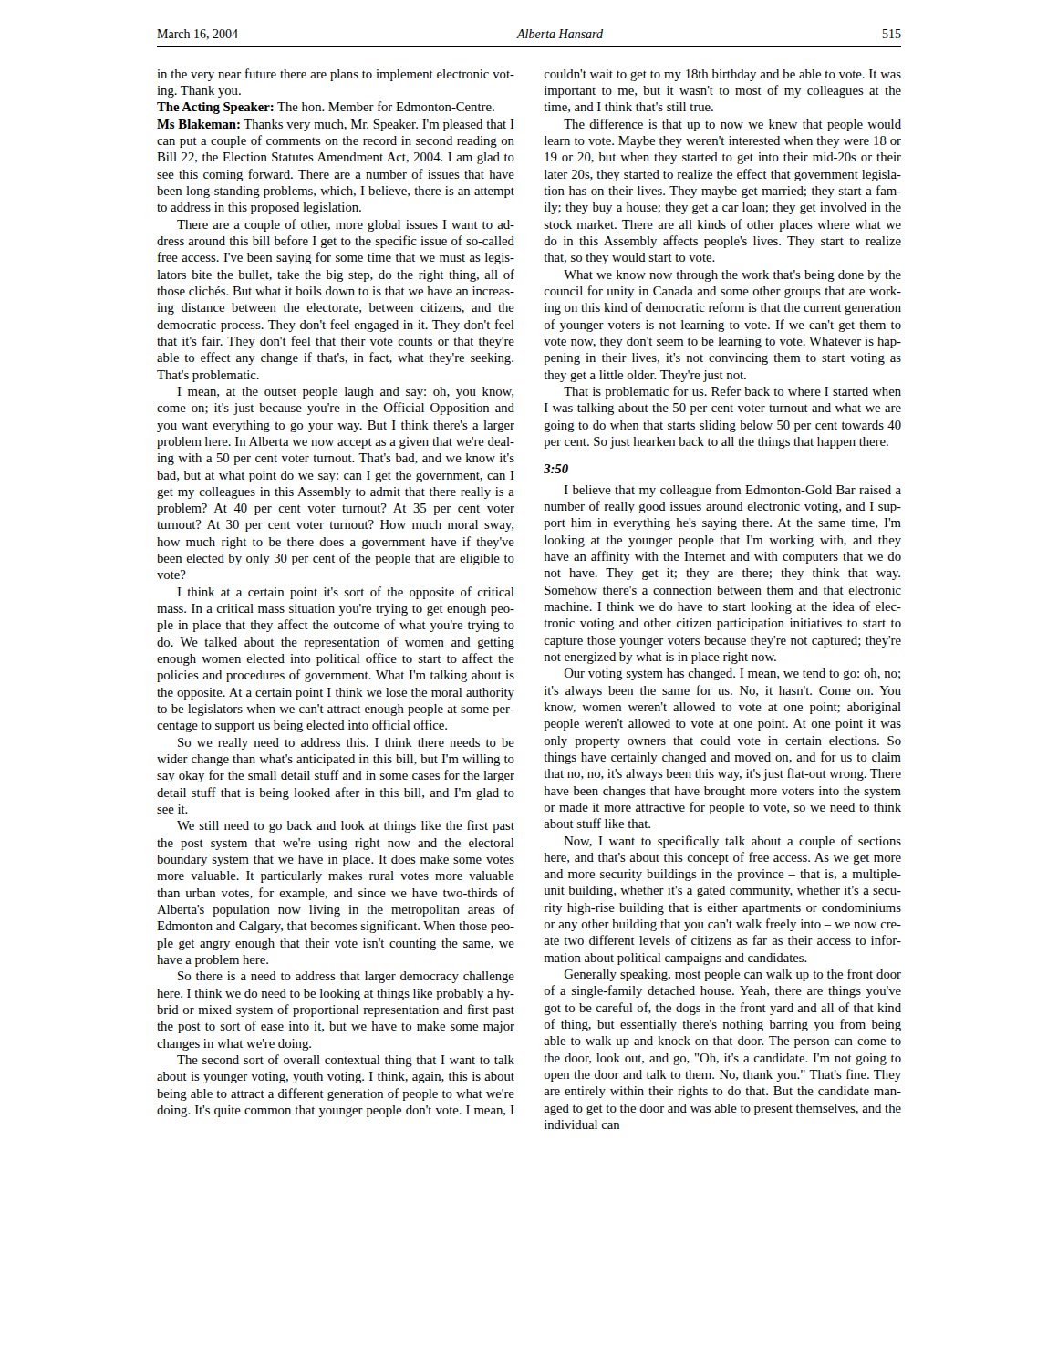March 16, 2004 Alberta Hansard 515
in the very near future there are plans to implement electronic voting. Thank you.
The Acting Speaker: The hon. Member for Edmonton-Centre.
Ms Blakeman: Thanks very much, Mr. Speaker. I'm pleased that I can put a couple of comments on the record in second reading on Bill 22, the Election Statutes Amendment Act, 2004. I am glad to see this coming forward. There are a number of issues that have been long-standing problems, which, I believe, there is an attempt to address in this proposed legislation.
There are a couple of other, more global issues I want to address around this bill before I get to the specific issue of so-called free access. I've been saying for some time that we must as legislators bite the bullet, take the big step, do the right thing, all of those clichés. But what it boils down to is that we have an increasing distance between the electorate, between citizens, and the democratic process. They don't feel engaged in it. They don't feel that it's fair. They don't feel that their vote counts or that they're able to effect any change if that's, in fact, what they're seeking. That's problematic.
I mean, at the outset people laugh and say: oh, you know, come on; it's just because you're in the Official Opposition and you want everything to go your way. But I think there's a larger problem here. In Alberta we now accept as a given that we're dealing with a 50 per cent voter turnout. That's bad, and we know it's bad, but at what point do we say: can I get the government, can I get my colleagues in this Assembly to admit that there really is a problem? At 40 per cent voter turnout? At 35 per cent voter turnout? At 30 per cent voter turnout? How much moral sway, how much right to be there does a government have if they've been elected by only 30 per cent of the people that are eligible to vote?
I think at a certain point it's sort of the opposite of critical mass. In a critical mass situation you're trying to get enough people in place that they affect the outcome of what you're trying to do. We talked about the representation of women and getting enough women elected into political office to start to affect the policies and procedures of government. What I'm talking about is the opposite. At a certain point I think we lose the moral authority to be legislators when we can't attract enough people at some percentage to support us being elected into official office.
So we really need to address this. I think there needs to be wider change than what's anticipated in this bill, but I'm willing to say okay for the small detail stuff and in some cases for the larger detail stuff that is being looked after in this bill, and I'm glad to see it.
We still need to go back and look at things like the first past the post system that we're using right now and the electoral boundary system that we have in place. It does make some votes more valuable. It particularly makes rural votes more valuable than urban votes, for example, and since we have two-thirds of Alberta's population now living in the metropolitan areas of Edmonton and Calgary, that becomes significant. When those people get angry enough that their vote isn't counting the same, we have a problem here.
So there is a need to address that larger democracy challenge here. I think we do need to be looking at things like probably a hybrid or mixed system of proportional representation and first past the post to sort of ease into it, but we have to make some major changes in what we're doing.
The second sort of overall contextual thing that I want to talk about is younger voting, youth voting. I think, again, this is about being able to attract a different generation of people to what we're doing. It's quite common that younger people don't vote. I mean, I couldn't wait to get to my 18th birthday and be able to vote. It was important to me, but it wasn't to most of my colleagues at the time, and I think that's still true.
The difference is that up to now we knew that people would learn to vote. Maybe they weren't interested when they were 18 or 19 or 20, but when they started to get into their mid-20s or their later 20s, they started to realize the effect that government legislation has on their lives. They maybe get married; they start a family; they buy a house; they get a car loan; they get involved in the stock market. There are all kinds of other places where what we do in this Assembly affects people's lives. They start to realize that, so they would start to vote.
What we know now through the work that's being done by the council for unity in Canada and some other groups that are working on this kind of democratic reform is that the current generation of younger voters is not learning to vote. If we can't get them to vote now, they don't seem to be learning to vote. Whatever is happening in their lives, it's not convincing them to start voting as they get a little older. They're just not.
That is problematic for us. Refer back to where I started when I was talking about the 50 per cent voter turnout and what we are going to do when that starts sliding below 50 per cent towards 40 per cent. So just hearken back to all the things that happen there.
3:50
I believe that my colleague from Edmonton-Gold Bar raised a number of really good issues around electronic voting, and I support him in everything he's saying there. At the same time, I'm looking at the younger people that I'm working with, and they have an affinity with the Internet and with computers that we do not have. They get it; they are there; they think that way. Somehow there's a connection between them and that electronic machine. I think we do have to start looking at the idea of electronic voting and other citizen participation initiatives to start to capture those younger voters because they're not captured; they're not energized by what is in place right now.
Our voting system has changed. I mean, we tend to go: oh, no; it's always been the same for us. No, it hasn't. Come on. You know, women weren't allowed to vote at one point; aboriginal people weren't allowed to vote at one point. At one point it was only property owners that could vote in certain elections. So things have certainly changed and moved on, and for us to claim that no, no, it's always been this way, it's just flat-out wrong. There have been changes that have brought more voters into the system or made it more attractive for people to vote, so we need to think about stuff like that.
Now, I want to specifically talk about a couple of sections here, and that's about this concept of free access. As we get more and more security buildings in the province – that is, a multiple-unit building, whether it's a gated community, whether it's a security high-rise building that is either apartments or condominiums or any other building that you can't walk freely into – we now create two different levels of citizens as far as their access to information about political campaigns and candidates.
Generally speaking, most people can walk up to the front door of a single-family detached house. Yeah, there are things you've got to be careful of, the dogs in the front yard and all of that kind of thing, but essentially there's nothing barring you from being able to walk up and knock on that door. The person can come to the door, look out, and go, "Oh, it's a candidate. I'm not going to open the door and talk to them. No, thank you." That's fine. They are entirely within their rights to do that. But the candidate managed to get to the door and was able to present themselves, and the individual can